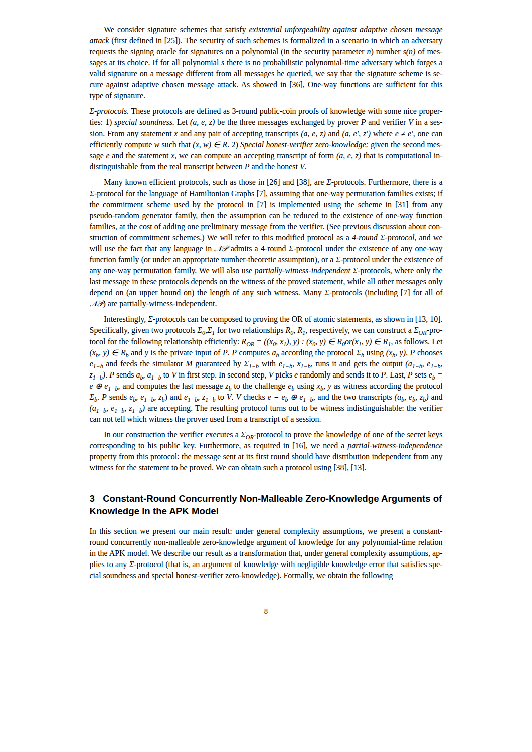We consider signature schemes that satisfy existential unforgeability against adaptive chosen message attack (first defined in [25]). The security of such schemes is formalized in a scenario in which an adversary requests the signing oracle for signatures on a polynomial (in the security parameter n) number s(n) of messages at its choice. If for all polynomial s there is no probabilistic polynomial-time adversary which forges a valid signature on a message different from all messages he queried, we say that the signature scheme is secure against adaptive chosen message attack. As showed in [36], One-way functions are sufficient for this type of signature.
Σ-protocols. These protocols are defined as 3-round public-coin proofs of knowledge with some nice properties: 1) special soundness. Let (a, e, z) be the three messages exchanged by prover P and verifier V in a session. From any statement x and any pair of accepting transcripts (a, e, z) and (a, e′, z′) where e ≠ e′, one can efficiently compute w such that (x, w) ∈ R. 2) Special honest-verifier zero-knowledge: given the second message e and the statement x, we can compute an accepting transcript of form (a, e, z) that is computational indistinguishable from the real transcript between P and the honest V.
Many known efficient protocols, such as those in [26] and [38], are Σ-protocols. Furthermore, there is a Σ-protocol for the language of Hamiltonian Graphs [7], assuming that one-way permutation families exists; if the commitment scheme used by the protocol in [7] is implemented using the scheme in [31] from any pseudo-random generator family, then the assumption can be reduced to the existence of one-way function families, at the cost of adding one preliminary message from the verifier. (See previous discussion about construction of commitment schemes.) We will refer to this modified protocol as a 4-round Σ-protocol, and we will use the fact that any language in 𝒩𝒫 admits a 4-round Σ-protocol under the existence of any one-way function family (or under an appropriate number-theoretic assumption), or a Σ-protocol under the existence of any one-way permutation family. We will also use partially-witness-independent Σ-protocols, where only the last message in these protocols depends on the witness of the proved statement, while all other messages only depend on (an upper bound on) the length of any such witness. Many Σ-protocols (including [7] for all of 𝒩𝒫) are partially-witness-independent.
Interestingly, Σ-protocols can be composed to proving the OR of atomic statements, as shown in [13, 10]. Specifically, given two protocols Σ0,Σ1 for two relationships R0, R1, respectively, we can construct a ΣOR-protocol for the following relationship efficiently: ROR = ((x0, x1), y) : (x0, y) ∈ R0or(x1, y) ∈ R1, as follows. Let (xb, y) ∈ Rb and y is the private input of P. P computes ab according the protocol Σb using (xb, y). P chooses e1−b and feeds the simulator M guaranteed by Σ1−b with e1−b, x1−b, runs it and gets the output (a1−b, e1−b, z1−b). P sends ab, a1−b to V in first step. In second step, V picks e randomly and sends it to P. Last, P sets eb = e ⊕ e1−b, and computes the last message zb to the challenge eb using xb, y as witness according the protocol Σb. P sends eb, e1−b, zb) and e1−b, z1−b to V. V checks e = eb ⊕ e1−b, and the two transcripts (ab, eb, zb) and (a1−b, e1−b, z1−b) are accepting. The resulting protocol turns out to be witness indistinguishable: the verifier can not tell which witness the prover used from a transcript of a session.
In our construction the verifier executes a ΣOR-protocol to prove the knowledge of one of the secret keys corresponding to his public key. Furthermore, as required in [16], we need a partial-witness-independence property from this protocol: the message sent at its first round should have distribution independent from any witness for the statement to be proved. We can obtain such a protocol using [38], [13].
3 Constant-Round Concurrently Non-Malleable Zero-Knowledge Arguments of Knowledge in the APK Model
In this section we present our main result: under general complexity assumptions, we present a constant-round concurrently non-malleable zero-knowledge argument of knowledge for any polynomial-time relation in the APK model. We describe our result as a transformation that, under general complexity assumptions, applies to any Σ-protocol (that is, an argument of knowledge with negligible knowledge error that satisfies special soundness and special honest-verifier zero-knowledge). Formally, we obtain the following
8